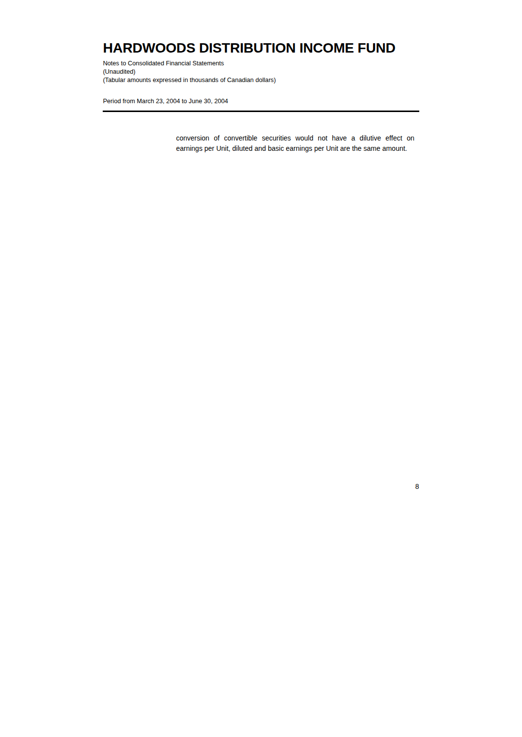HARDWOODS DISTRIBUTION INCOME FUND
Notes to Consolidated Financial Statements
(Unaudited)
(Tabular amounts expressed in thousands of Canadian dollars)
Period from March 23, 2004 to June 30, 2004
conversion of convertible securities would not have a dilutive effect on earnings per Unit, diluted and basic earnings per Unit are the same amount.
8